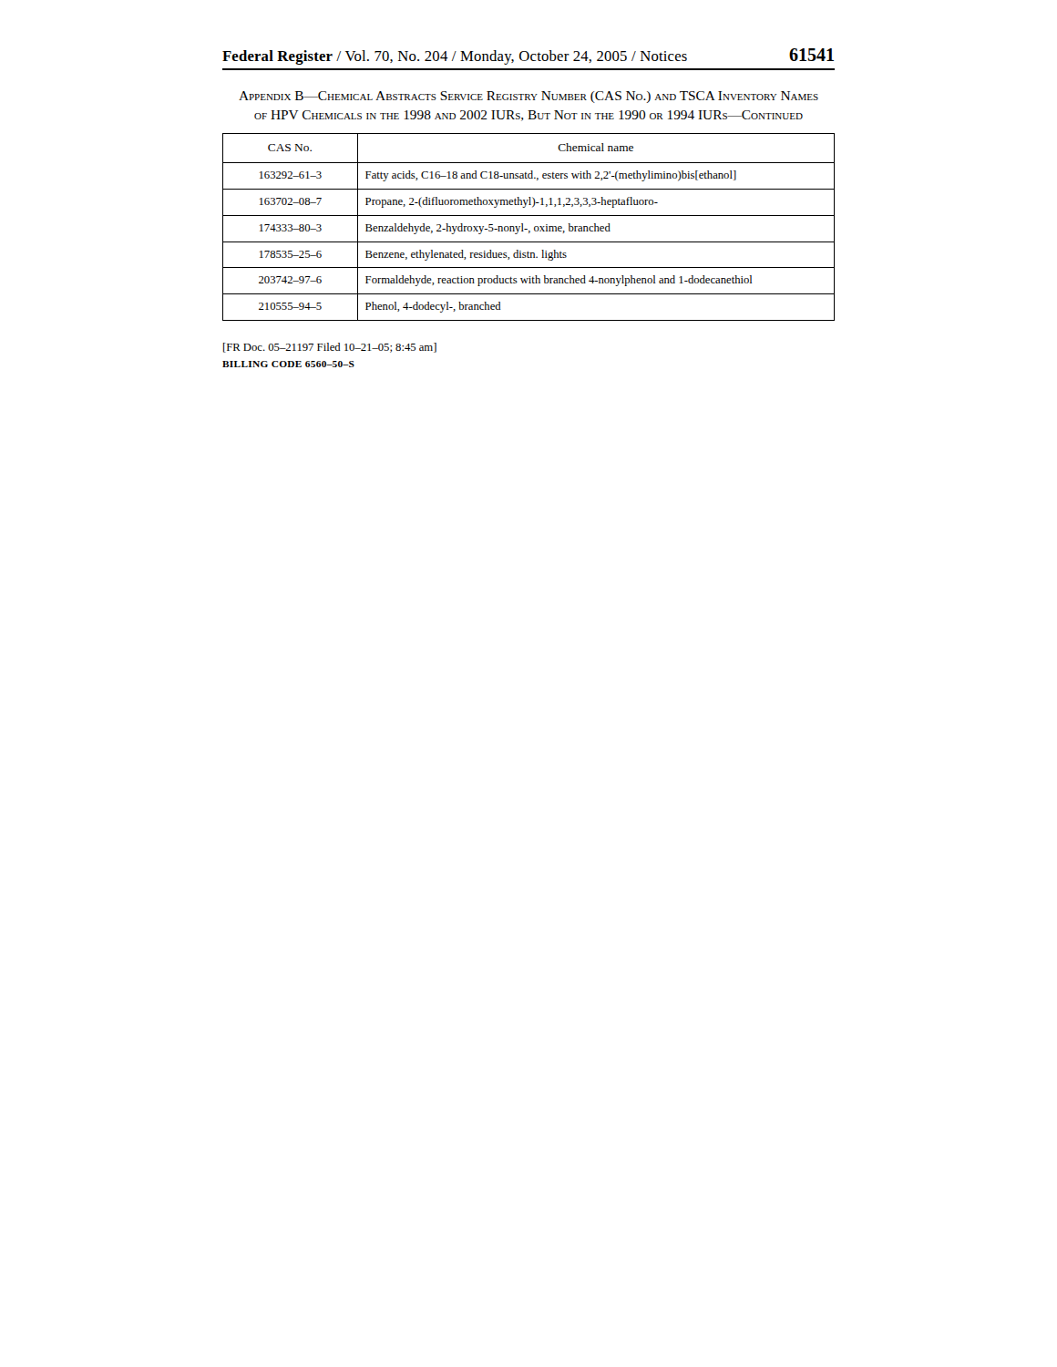Federal Register / Vol. 70, No. 204 / Monday, October 24, 2005 / Notices
61541
Appendix B—Chemical Abstracts Service Registry Number (CAS No.) and TSCA Inventory Names of HPV Chemicals in the 1998 and 2002 IURs, But Not in the 1990 or 1994 IURs—Continued
| CAS No. | Chemical name |
| --- | --- |
| 163292–61–3 | Fatty acids, C16–18 and C18-unsatd., esters with 2,2'-(methylimino)bis[ethanol] |
| 163702–08–7 | Propane, 2-(difluoromethoxymethyl)-1,1,1,2,3,3,3-heptafluoro- |
| 174333–80–3 | Benzaldehyde, 2-hydroxy-5-nonyl-, oxime, branched |
| 178535–25–6 | Benzene, ethylenated, residues, distn. lights |
| 203742–97–6 | Formaldehyde, reaction products with branched 4-nonylphenol and 1-dodecanethiol |
| 210555–94–5 | Phenol, 4-dodecyl-, branched |
[FR Doc. 05–21197 Filed 10–21–05; 8:45 am]
BILLING CODE 6560–50–S